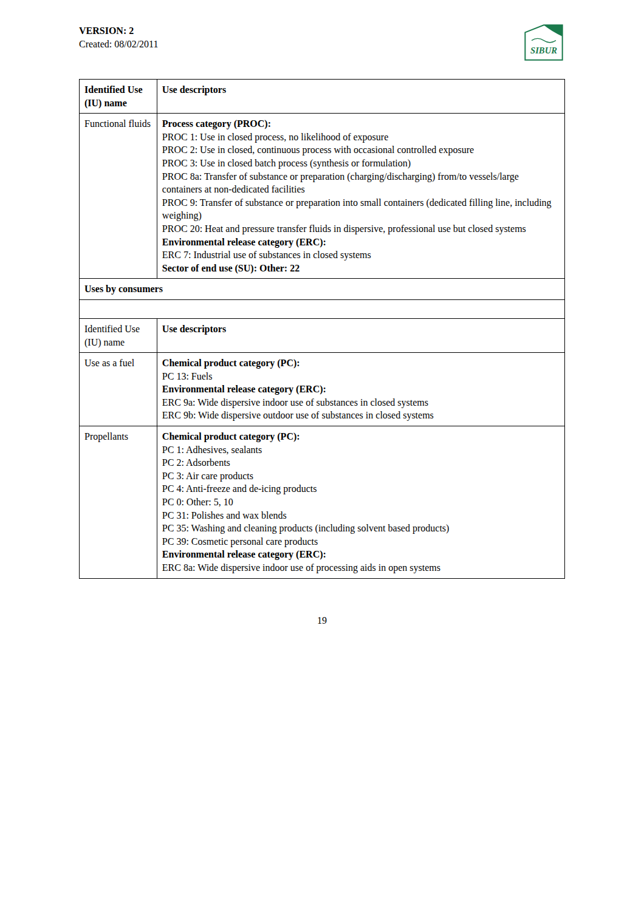VERSION: 2
Created: 08/02/2011
SIBUR
| Identified Use (IU) name | Use descriptors |
| --- | --- |
| Functional fluids | Process category (PROC): PROC 1: Use in closed process, no likelihood of exposure PROC 2: Use in closed, continuous process with occasional controlled exposure PROC 3: Use in closed batch process (synthesis or formulation) PROC 8a: Transfer of substance or preparation (charging/discharging) from/to vessels/large containers at non-dedicated facilities PROC 9: Transfer of substance or preparation into small containers (dedicated filling line, including weighing) PROC 20: Heat and pressure transfer fluids in dispersive, professional use but closed systems Environmental release category (ERC): ERC 7: Industrial use of substances in closed systems Sector of end use (SU): Other: 22 |
| Uses by consumers |
| Identified Use (IU) name | Use descriptors |
| Use as a fuel | Chemical product category (PC): PC 13: Fuels Environmental release category (ERC): ERC 9a: Wide dispersive indoor use of substances in closed systems ERC 9b: Wide dispersive outdoor use of substances in closed systems |
| Propellants | Chemical product category (PC): PC 1: Adhesives, sealants PC 2: Adsorbents PC 3: Air care products PC 4: Anti-freeze and de-icing products PC 0: Other: 5, 10 PC 31: Polishes and wax blends PC 35: Washing and cleaning products (including solvent based products) PC 39: Cosmetic personal care products Environmental release category (ERC): ERC 8a: Wide dispersive indoor use of processing aids in open systems |
19